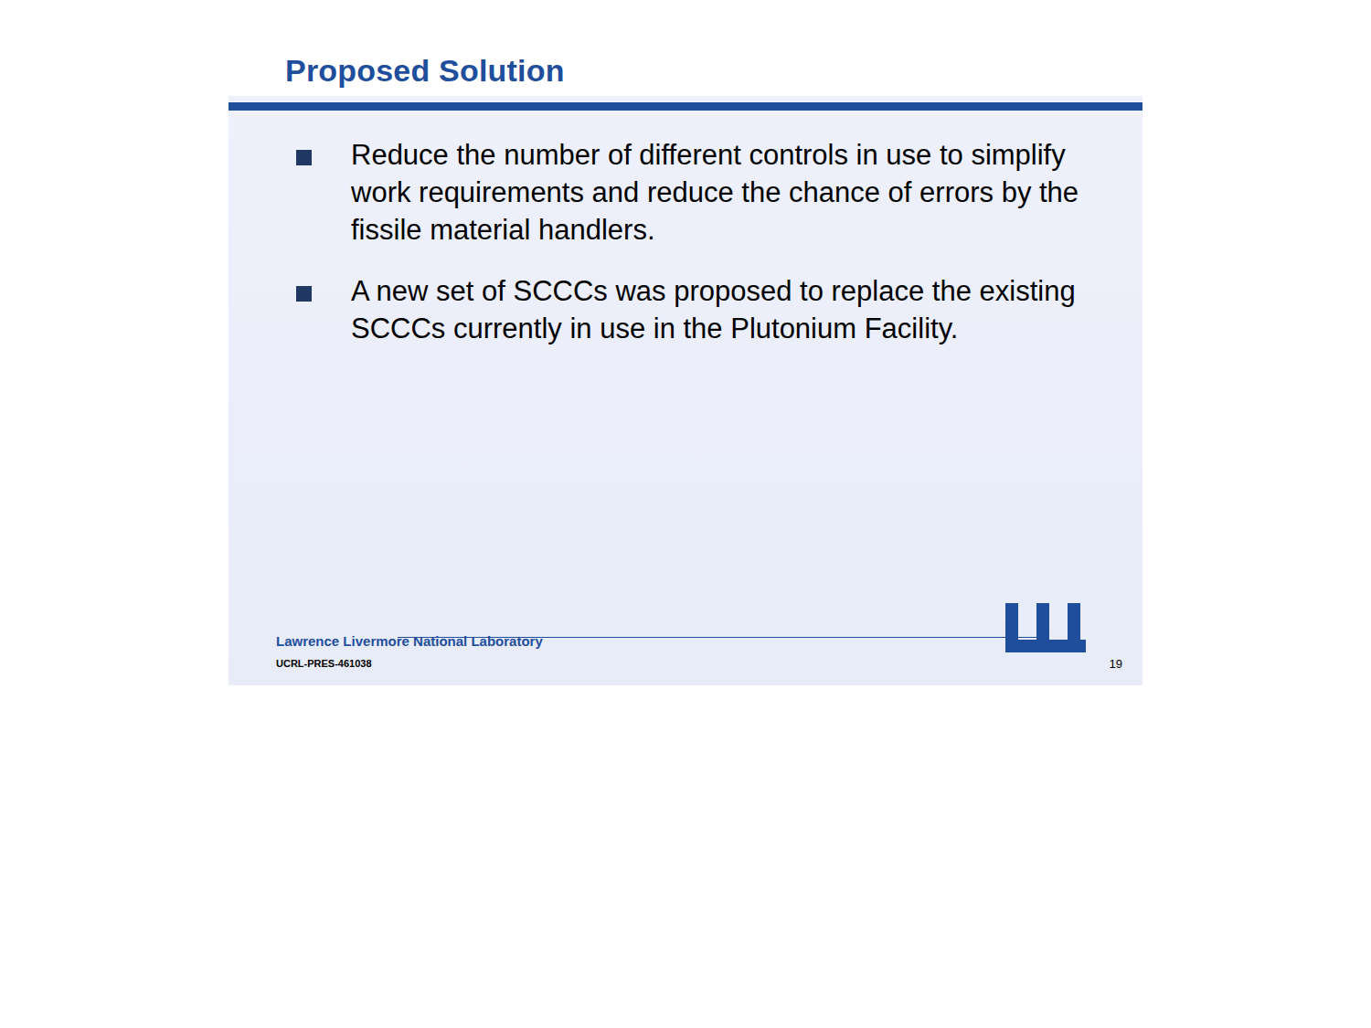Proposed Solution
Reduce the number of different controls in use to simplify work requirements and reduce the chance of errors by the fissile material handlers.
A new set of SCCCs was proposed to replace the existing SCCCs currently in use in the Plutonium Facility.
Lawrence Livermore National Laboratory
UCRL-PRES-461038
19